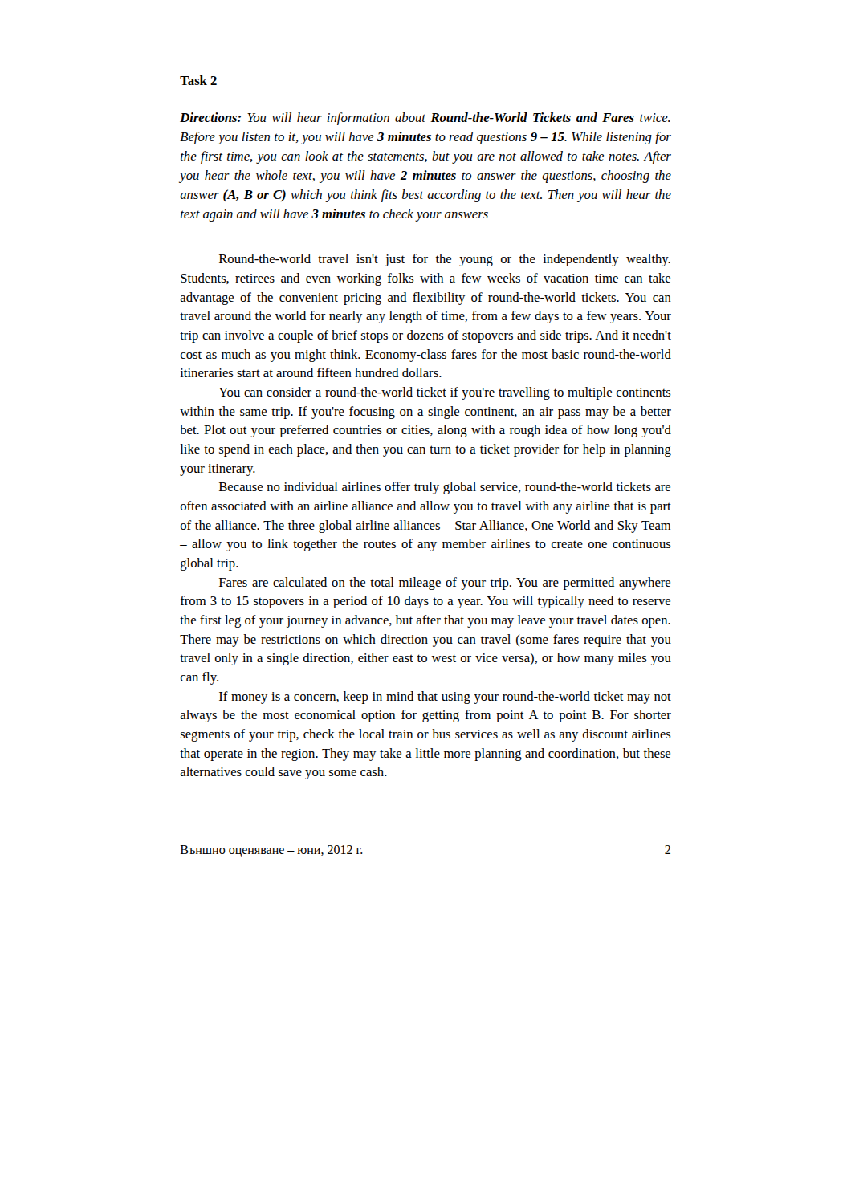Task 2
Directions: You will hear information about Round-the-World Tickets and Fares twice. Before you listen to it, you will have 3 minutes to read questions 9 – 15. While listening for the first time, you can look at the statements, but you are not allowed to take notes. After you hear the whole text, you will have 2 minutes to answer the questions, choosing the answer (A, B or C) which you think fits best according to the text. Then you will hear the text again and will have 3 minutes to check your answers
Round-the-world travel isn't just for the young or the independently wealthy. Students, retirees and even working folks with a few weeks of vacation time can take advantage of the convenient pricing and flexibility of round-the-world tickets. You can travel around the world for nearly any length of time, from a few days to a few years. Your trip can involve a couple of brief stops or dozens of stopovers and side trips. And it needn't cost as much as you might think. Economy-class fares for the most basic round-the-world itineraries start at around fifteen hundred dollars.
You can consider a round-the-world ticket if you're travelling to multiple continents within the same trip. If you're focusing on a single continent, an air pass may be a better bet. Plot out your preferred countries or cities, along with a rough idea of how long you'd like to spend in each place, and then you can turn to a ticket provider for help in planning your itinerary.
Because no individual airlines offer truly global service, round-the-world tickets are often associated with an airline alliance and allow you to travel with any airline that is part of the alliance. The three global airline alliances – Star Alliance, One World and Sky Team – allow you to link together the routes of any member airlines to create one continuous global trip.
Fares are calculated on the total mileage of your trip. You are permitted anywhere from 3 to 15 stopovers in a period of 10 days to a year. You will typically need to reserve the first leg of your journey in advance, but after that you may leave your travel dates open. There may be restrictions on which direction you can travel (some fares require that you travel only in a single direction, either east to west or vice versa), or how many miles you can fly.
If money is a concern, keep in mind that using your round-the-world ticket may not always be the most economical option for getting from point A to point B. For shorter segments of your trip, check the local train or bus services as well as any discount airlines that operate in the region. They may take a little more planning and coordination, but these alternatives could save you some cash.
Външно оценяване – юни, 2012 г. 2